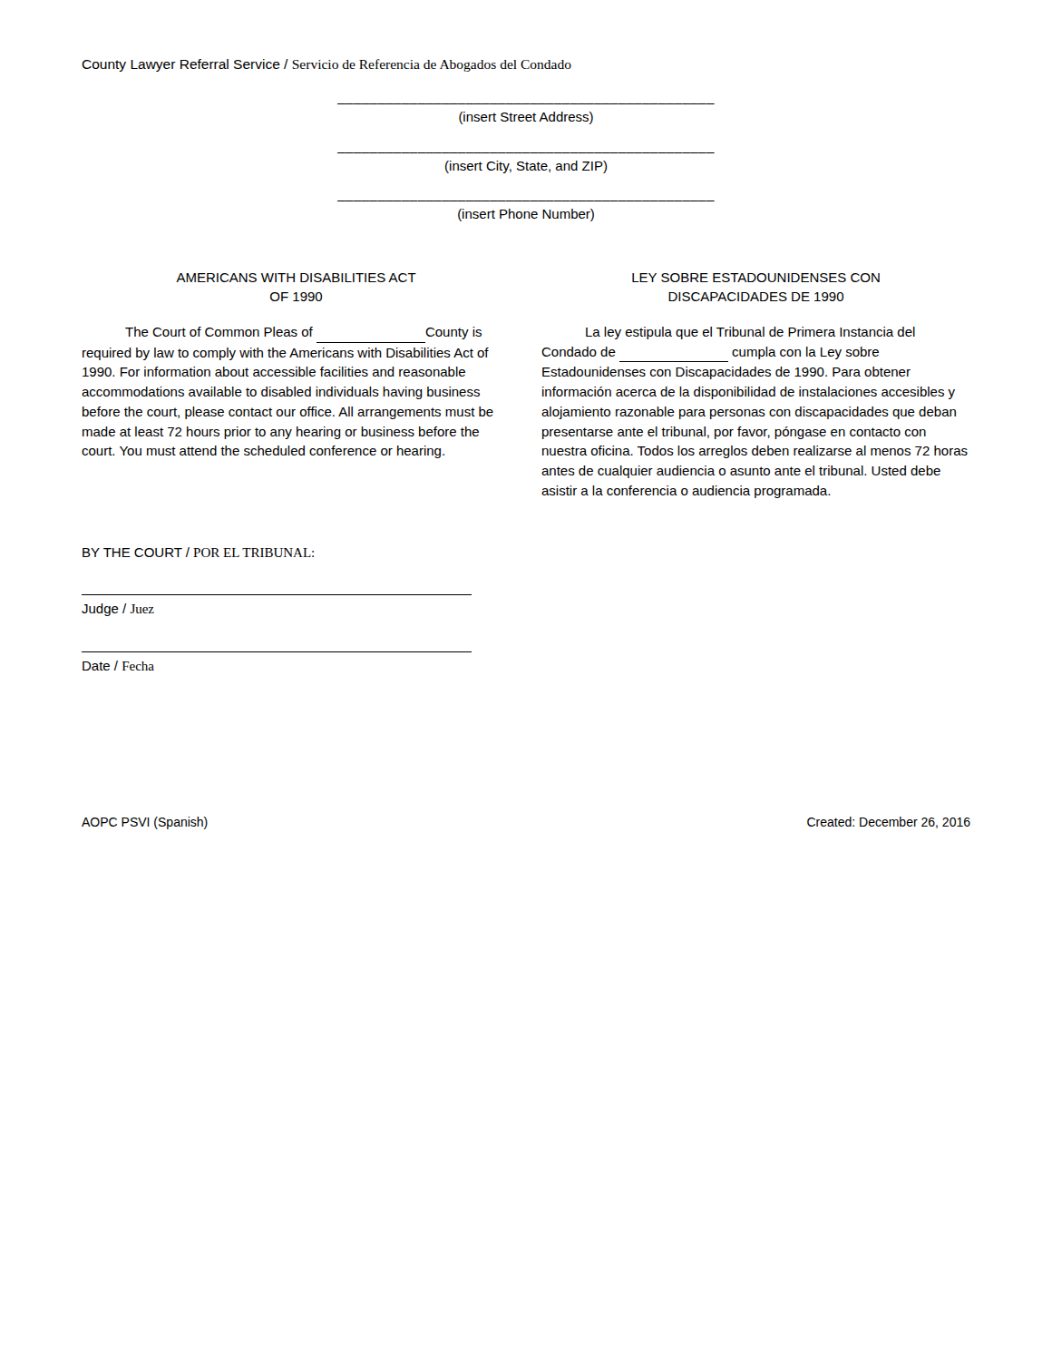County Lawyer Referral Service / Servicio de Referencia de Abogados del Condado
_______________________________________________
(insert Street Address)
_______________________________________________
(insert City, State, and ZIP)
_______________________________________________
(insert Phone Number)
AMERICANS WITH DISABILITIES ACT
OF 1990
The Court of Common Pleas of County is required by law to comply with the Americans with Disabilities Act of 1990. For information about accessible facilities and reasonable accommodations available to disabled individuals having business before the court, please contact our office. All arrangements must be made at least 72 hours prior to any hearing or business before the court. You must attend the scheduled conference or hearing.
LEY SOBRE ESTADOUNIDENSES CON
DISCAPACIDADES DE 1990
La ley estipula que el Tribunal de Primera Instancia del Condado de cumpla con la Ley sobre Estadounidenses con Discapacidades de 1990. Para obtener información acerca de la disponibilidad de instalaciones accesibles y alojamiento razonable para personas con discapacidades que deban presentarse ante el tribunal, por favor, póngase en contacto con nuestra oficina. Todos los arreglos deben realizarse al menos 72 horas antes de cualquier audiencia o asunto ante el tribunal. Usted debe asistir a la conferencia o audiencia programada.
BY THE COURT / POR EL TRIBUNAL:
Judge / Juez
Date / Fecha
AOPC PSVI (Spanish)
Created: December 26, 2016